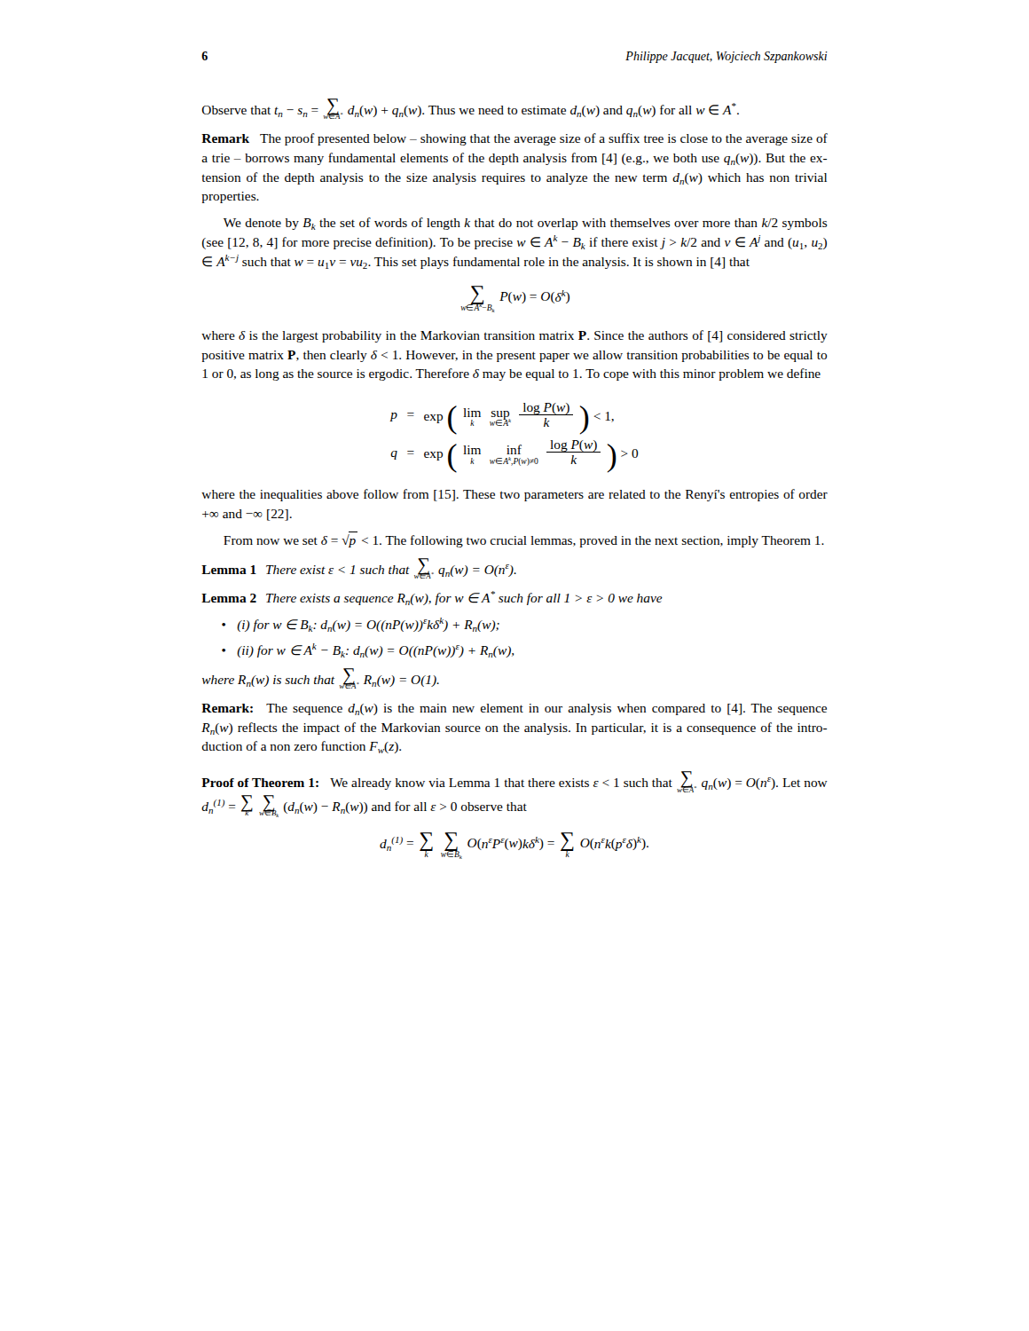6 Philippe Jacquet, Wojciech Szpankowski
Observe that tn − sn = ∑w∈A* dn(w) + qn(w). Thus we need to estimate dn(w) and qn(w) for all w ∈ A*.
Remark The proof presented below – showing that the average size of a suffix tree is close to the average size of a trie – borrows many fundamental elements of the depth analysis from [4] (e.g., we both use qn(w)). But the extension of the depth analysis to the size analysis requires to analyze the new term dn(w) which has non trivial properties.
We denote by Bk the set of words of length k that do not overlap with themselves over more than k/2 symbols (see [12, 8, 4] for more precise definition). To be precise w ∈ Ak − Bk if there exist j > k/2 and v ∈ Aj and (u1, u2) ∈ Ak−j such that w = u1v = vu2. This set plays fundamental role in the analysis. It is shown in [4] that
∑w∈Ak−Bk P(w) = O(δk)
where δ is the largest probability in the Markovian transition matrix P. Since the authors of [4] considered strictly positive matrix P, then clearly δ < 1. However, in the present paper we allow transition probabilities to be equal to 1 or 0, as long as the source is ergodic. Therefore δ may be equal to 1. To cope with this minor problem we define
| p | = | exp ( lim k sup w ∈ A k log P ( w ) k ) < 1, |
| q | = | exp ( lim k inf w ∈ A k , P ( w )≠0 log P ( w ) k ) > 0 |
where the inequalities above follow from [15]. These two parameters are related to the Renyí's entropies of order +∞ and −∞ [22].
From now we set δ = √p < 1. The following two crucial lemmas, proved in the next section, imply Theorem 1.
Lemma 1 There exist ε < 1 such that ∑w∈A* qn(w) = O(nε).
Lemma 2 There exists a sequence Rn(w), for w ∈ A* such for all 1 > ε > 0 we have
(i) for w ∈ Bk: dn(w) = O((nP(w))εkδk) + Rn(w);
(ii) for w ∈ Ak − Bk: dn(w) = O((nP(w))ε) + Rn(w),
where Rn(w) is such that ∑w∈A* Rn(w) = O(1).
Remark: The sequence dn(w) is the main new element in our analysis when compared to [4]. The sequence Rn(w) reflects the impact of the Markovian source on the analysis. In particular, it is a consequence of the introduction of a non zero function Fw(z).
Proof of Theorem 1: We already know via Lemma 1 that there exists ε < 1 such that ∑w∈A* qn(w) = O(nε). Let now dn(1) = ∑k ∑w∈Bk (dn(w) − Rn(w)) and for all ε > 0 observe that
dn(1) = ∑k ∑w∈Bk O(nεPε(w)kδk) = ∑k O(nεk(pεδ)k).